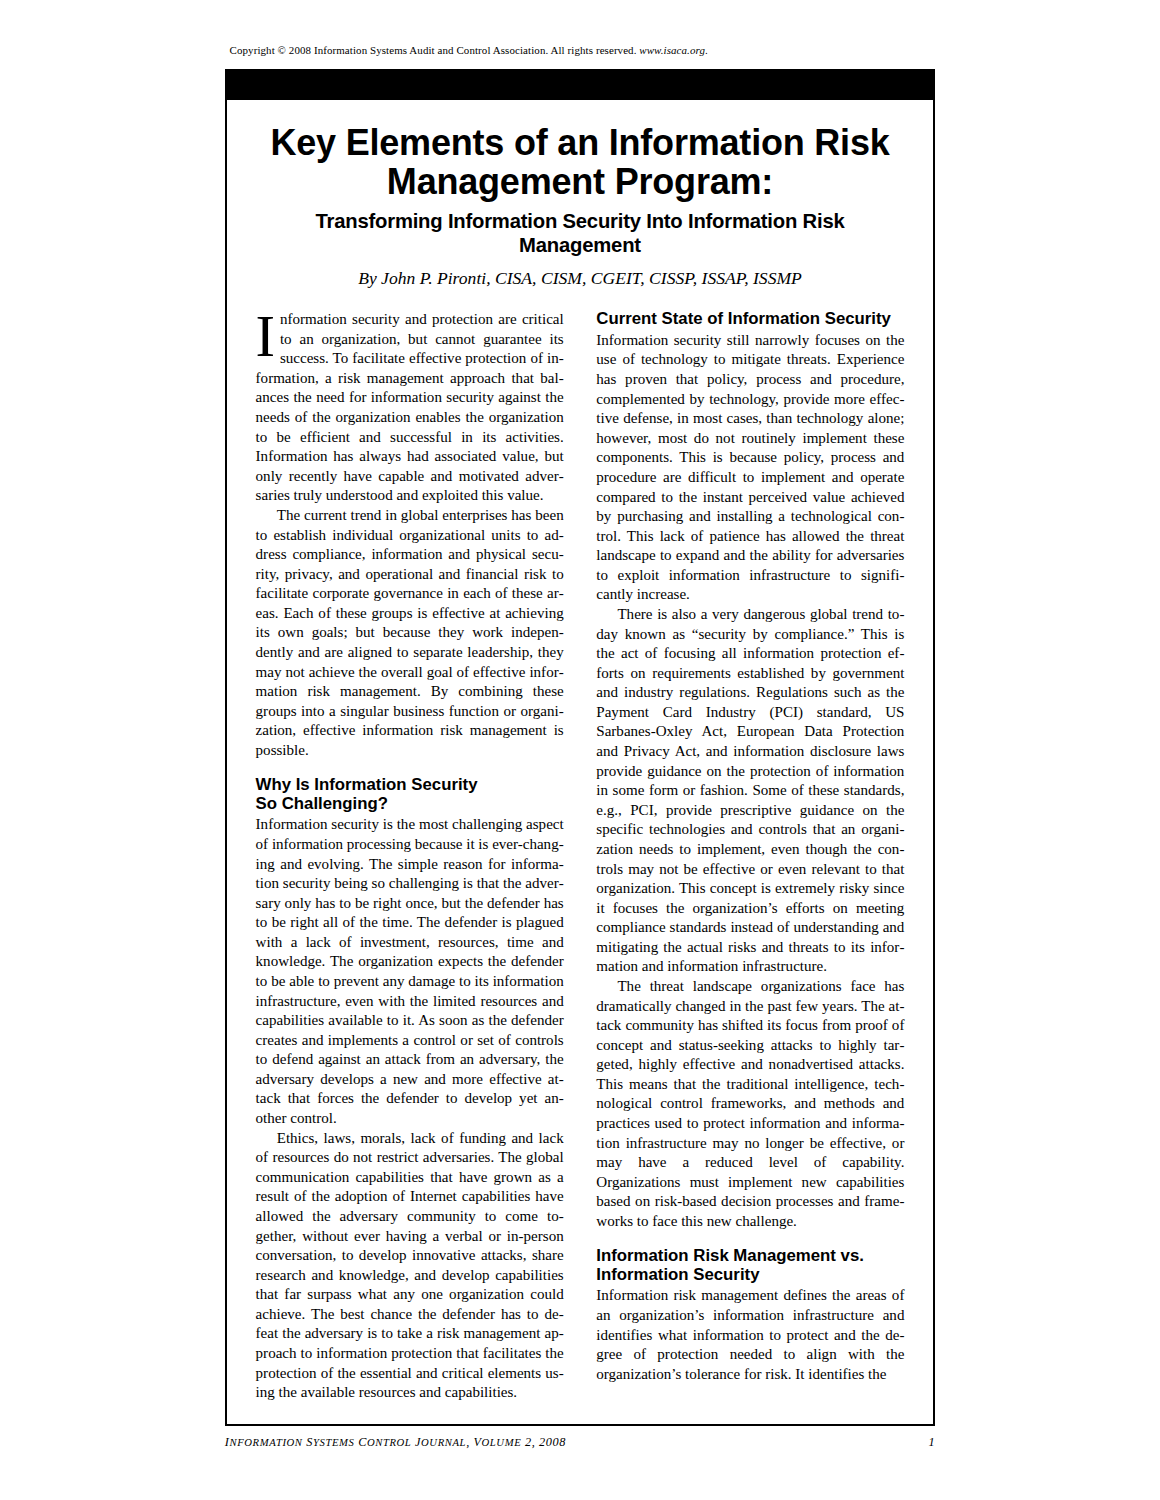Copyright © 2008 Information Systems Audit and Control Association. All rights reserved. www.isaca.org.
Key Elements of an Information Risk
Management Program:
Transforming Information Security Into Information Risk Management
By John P. Pironti, CISA, CISM, CGEIT, CISSP, ISSAP, ISSMP
Information security and protection are critical to an organization, but cannot guarantee its success. To facilitate effective protection of information, a risk management approach that balances the need for information security against the needs of the organization enables the organization to be efficient and successful in its activities. Information has always had associated value, but only recently have capable and motivated adversaries truly understood and exploited this value.
The current trend in global enterprises has been to establish individual organizational units to address compliance, information and physical security, privacy, and operational and financial risk to facilitate corporate governance in each of these areas. Each of these groups is effective at achieving its own goals; but because they work independently and are aligned to separate leadership, they may not achieve the overall goal of effective information risk management. By combining these groups into a singular business function or organization, effective information risk management is possible.
Why Is Information Security
So Challenging?
Information security is the most challenging aspect of information processing because it is ever-changing and evolving. The simple reason for information security being so challenging is that the adversary only has to be right once, but the defender has to be right all of the time. The defender is plagued with a lack of investment, resources, time and knowledge. The organization expects the defender to be able to prevent any damage to its information infrastructure, even with the limited resources and capabilities available to it. As soon as the defender creates and implements a control or set of controls to defend against an attack from an adversary, the adversary develops a new and more effective attack that forces the defender to develop yet another control.
Ethics, laws, morals, lack of funding and lack of resources do not restrict adversaries. The global communication capabilities that have grown as a result of the adoption of Internet capabilities have allowed the adversary community to come together, without ever having a verbal or in-person conversation, to develop innovative attacks, share research and knowledge, and develop capabilities that far surpass what any one organization could achieve. The best chance the defender has to defeat the adversary is to take a risk management approach to information protection that facilitates the protection of the essential and critical elements using the available resources and capabilities.
Current State of Information Security
Information security still narrowly focuses on the use of technology to mitigate threats. Experience has proven that policy, process and procedure, complemented by technology, provide more effective defense, in most cases, than technology alone; however, most do not routinely implement these components. This is because policy, process and procedure are difficult to implement and operate compared to the instant perceived value achieved by purchasing and installing a technological control. This lack of patience has allowed the threat landscape to expand and the ability for adversaries to exploit information infrastructure to significantly increase.
There is also a very dangerous global trend today known as “security by compliance.” This is the act of focusing all information protection efforts on requirements established by government and industry regulations. Regulations such as the Payment Card Industry (PCI) standard, US Sarbanes-Oxley Act, European Data Protection and Privacy Act, and information disclosure laws provide guidance on the protection of information in some form or fashion. Some of these standards, e.g., PCI, provide prescriptive guidance on the specific technologies and controls that an organization needs to implement, even though the controls may not be effective or even relevant to that organization. This concept is extremely risky since it focuses the organization’s efforts on meeting compliance standards instead of understanding and mitigating the actual risks and threats to its information and information infrastructure.
The threat landscape organizations face has dramatically changed in the past few years. The attack community has shifted its focus from proof of concept and status-seeking attacks to highly targeted, highly effective and nonadvertised attacks. This means that the traditional intelligence, technological control frameworks, and methods and practices used to protect information and information infrastructure may no longer be effective, or may have a reduced level of capability. Organizations must implement new capabilities based on risk-based decision processes and frameworks to face this new challenge.
Information Risk Management vs.
Information Security
Information risk management defines the areas of an organization’s information infrastructure and identifies what information to protect and the degree of protection needed to align with the organization’s tolerance for risk. It identifies the
INFORMATION SYSTEMS CONTROL JOURNAL, VOLUME 2, 2008
1